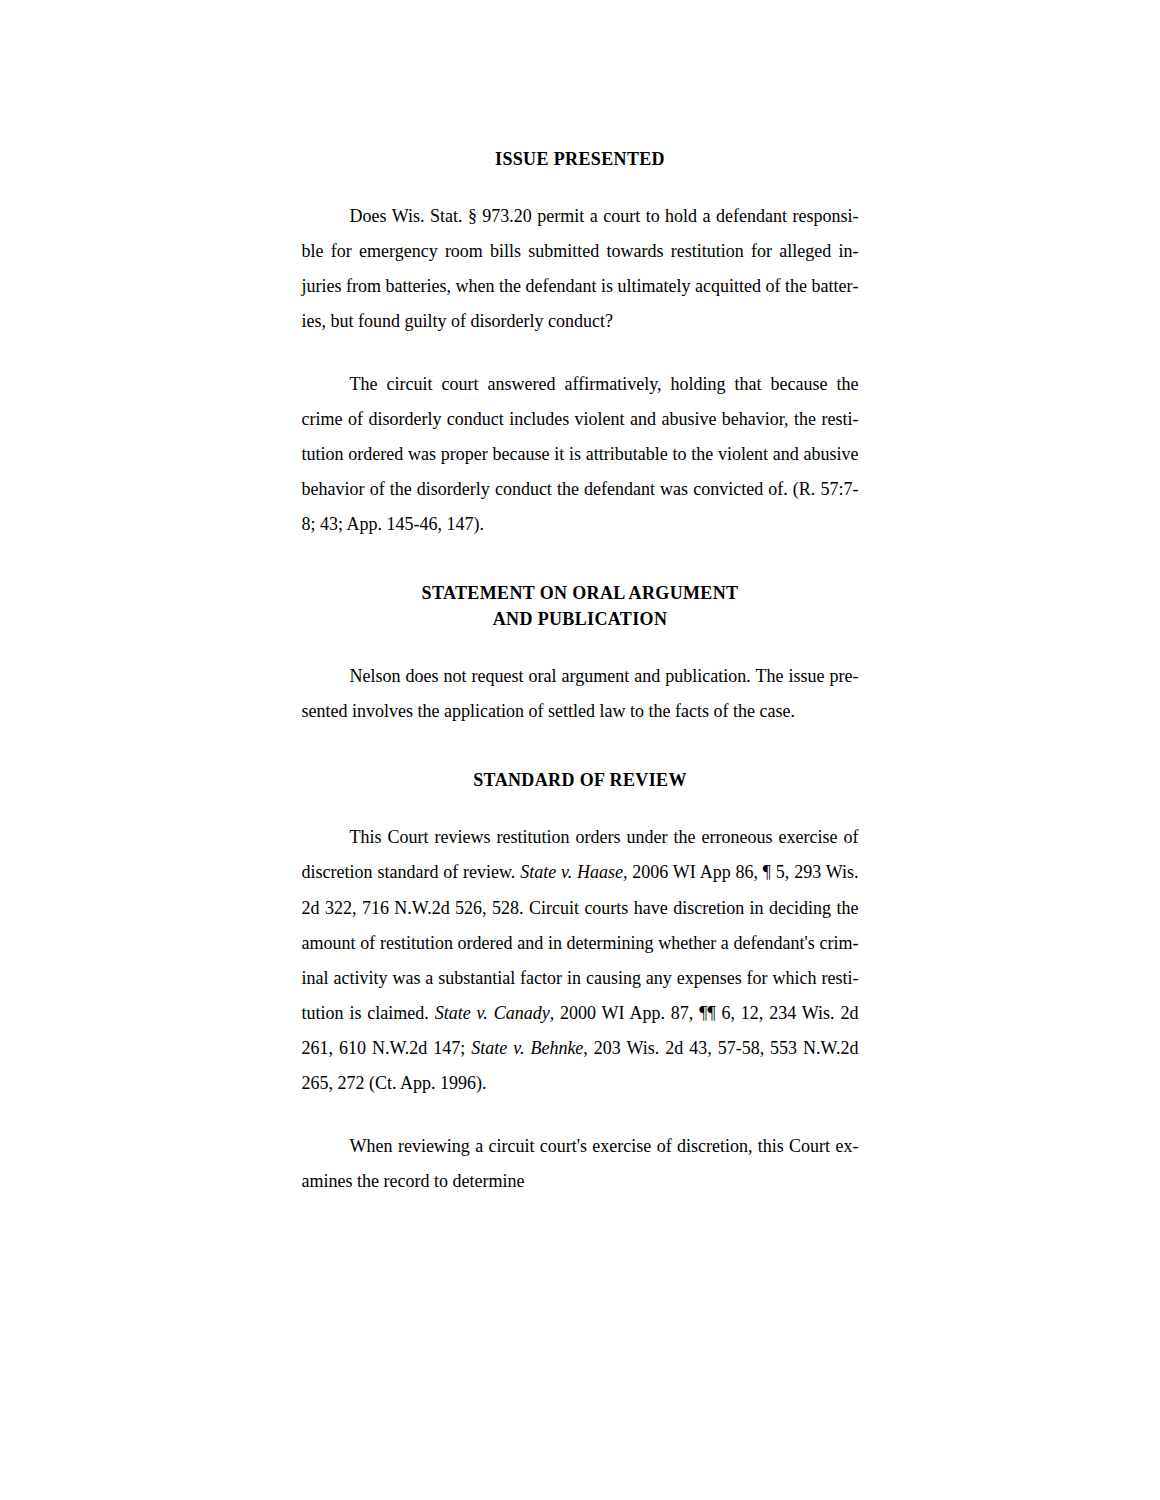Issue Presented
Does Wis. Stat. § 973.20 permit a court to hold a defendant responsible for emergency room bills submitted towards restitution for alleged injuries from batteries, when the defendant is ultimately acquitted of the batteries, but found guilty of disorderly conduct?
The circuit court answered affirmatively, holding that because the crime of disorderly conduct includes violent and abusive behavior, the restitution ordered was proper because it is attributable to the violent and abusive behavior of the disorderly conduct the defendant was convicted of. (R. 57:7-8; 43; App. 145-46, 147).
Statement on Oral Argument
and Publication
Nelson does not request oral argument and publication. The issue presented involves the application of settled law to the facts of the case.
Standard of Review
This Court reviews restitution orders under the erroneous exercise of discretion standard of review. State v. Haase, 2006 WI App 86, ¶ 5, 293 Wis. 2d 322, 716 N.W.2d 526, 528. Circuit courts have discretion in deciding the amount of restitution ordered and in determining whether a defendant's criminal activity was a substantial factor in causing any expenses for which restitution is claimed. State v. Canady, 2000 WI App. 87, ¶¶ 6, 12, 234 Wis. 2d 261, 610 N.W.2d 147; State v. Behnke, 203 Wis. 2d 43, 57-58, 553 N.W.2d 265, 272 (Ct. App. 1996).
When reviewing a circuit court's exercise of discretion, this Court examines the record to determine